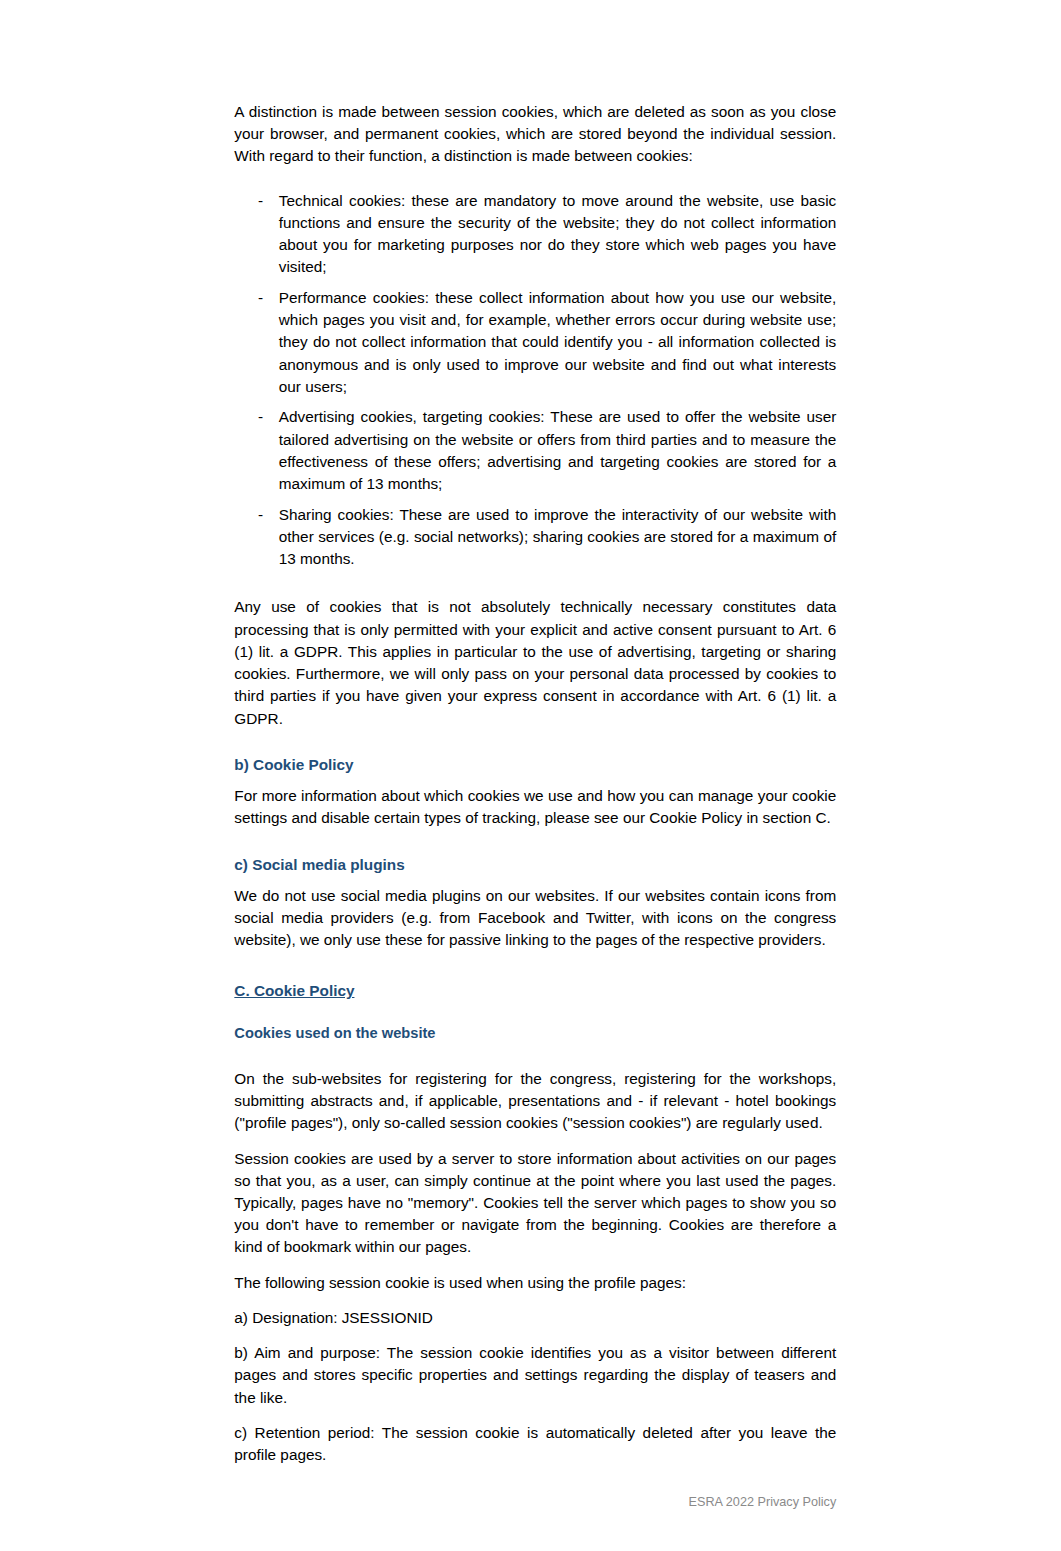A distinction is made between session cookies, which are deleted as soon as you close your browser, and permanent cookies, which are stored beyond the individual session. With regard to their function, a distinction is made between cookies:
Technical cookies: these are mandatory to move around the website, use basic functions and ensure the security of the website; they do not collect information about you for marketing purposes nor do they store which web pages you have visited;
Performance cookies: these collect information about how you use our website, which pages you visit and, for example, whether errors occur during website use; they do not collect information that could identify you - all information collected is anonymous and is only used to improve our website and find out what interests our users;
Advertising cookies, targeting cookies: These are used to offer the website user tailored advertising on the website or offers from third parties and to measure the effectiveness of these offers; advertising and targeting cookies are stored for a maximum of 13 months;
Sharing cookies: These are used to improve the interactivity of our website with other services (e.g. social networks); sharing cookies are stored for a maximum of 13 months.
Any use of cookies that is not absolutely technically necessary constitutes data processing that is only permitted with your explicit and active consent pursuant to Art. 6 (1) lit. a GDPR. This applies in particular to the use of advertising, targeting or sharing cookies. Furthermore, we will only pass on your personal data processed by cookies to third parties if you have given your express consent in accordance with Art. 6 (1) lit. a GDPR.
b) Cookie Policy
For more information about which cookies we use and how you can manage your cookie settings and disable certain types of tracking, please see our Cookie Policy in section C.
c) Social media plugins
We do not use social media plugins on our websites. If our websites contain icons from social media providers (e.g. from Facebook and Twitter, with icons on the congress website), we only use these for passive linking to the pages of the respective providers.
C. Cookie Policy
Cookies used on the website
On the sub-websites for registering for the congress, registering for the workshops, submitting abstracts and, if applicable, presentations and - if relevant - hotel bookings ("profile pages"), only so-called session cookies ("session cookies") are regularly used.
Session cookies are used by a server to store information about activities on our pages so that you, as a user, can simply continue at the point where you last used the pages. Typically, pages have no "memory". Cookies tell the server which pages to show you so you don't have to remember or navigate from the beginning. Cookies are therefore a kind of bookmark within our pages.
The following session cookie is used when using the profile pages:
a) Designation: JSESSIONID
b) Aim and purpose: The session cookie identifies you as a visitor between different pages and stores specific properties and settings regarding the display of teasers and the like.
c) Retention period: The session cookie is automatically deleted after you leave the profile pages.
ESRA 2022 Privacy Policy